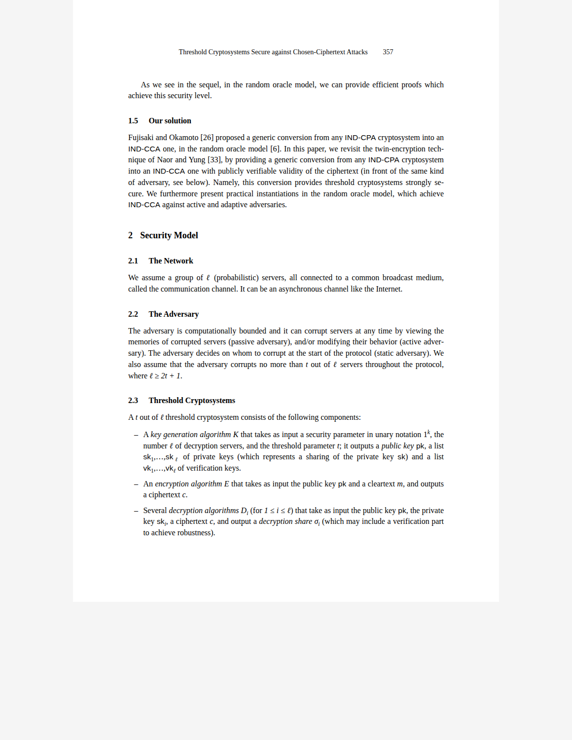Threshold Cryptosystems Secure against Chosen-Ciphertext Attacks 357
As we see in the sequel, in the random oracle model, we can provide efficient proofs which achieve this security level.
1.5 Our solution
Fujisaki and Okamoto [26] proposed a generic conversion from any IND-CPA cryptosystem into an IND-CCA one, in the random oracle model [6]. In this paper, we revisit the twin-encryption technique of Naor and Yung [33], by providing a generic conversion from any IND-CPA cryptosystem into an IND-CCA one with publicly verifiable validity of the ciphertext (in front of the same kind of adversary, see below). Namely, this conversion provides threshold cryptosystems strongly secure. We furthermore present practical instantiations in the random oracle model, which achieve IND-CCA against active and adaptive adversaries.
2 Security Model
2.1 The Network
We assume a group of ℓ (probabilistic) servers, all connected to a common broadcast medium, called the communication channel. It can be an asynchronous channel like the Internet.
2.2 The Adversary
The adversary is computationally bounded and it can corrupt servers at any time by viewing the memories of corrupted servers (passive adversary), and/or modifying their behavior (active adversary). The adversary decides on whom to corrupt at the start of the protocol (static adversary). We also assume that the adversary corrupts no more than t out of ℓ servers throughout the protocol, where ℓ ≥ 2t + 1.
2.3 Threshold Cryptosystems
A t out of ℓ threshold cryptosystem consists of the following components:
A key generation algorithm K that takes as input a security parameter in unary notation 1k, the number ℓ of decryption servers, and the threshold parameter t; it outputs a public key pk, a list sk1,…,skℓ of private keys (which represents a sharing of the private key sk) and a list vk1,…,vkℓ of verification keys.
An encryption algorithm E that takes as input the public key pk and a cleartext m, and outputs a ciphertext c.
Several decryption algorithms Di (for 1 ≤ i ≤ ℓ) that take as input the public key pk, the private key ski, a ciphertext c, and output a decryption share σi (which may include a verification part to achieve robustness).